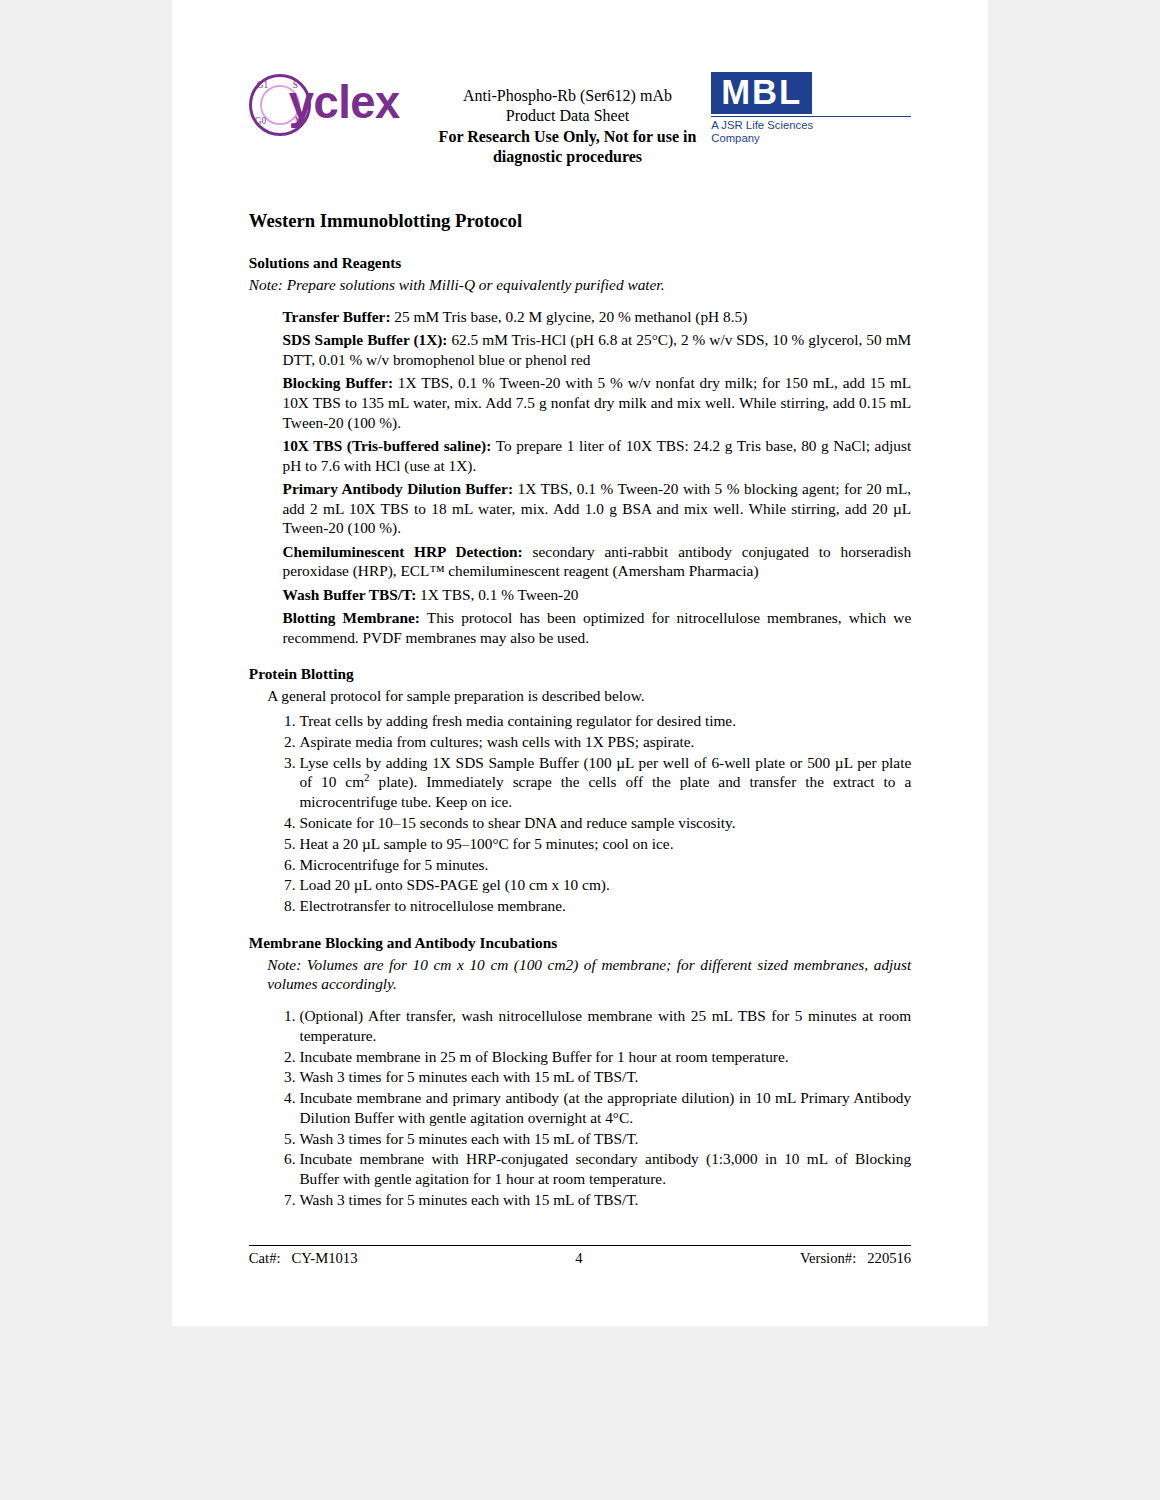G1 S G0 M yclex
Anti-Phospho-Rb (Ser612) mAb
Product Data Sheet
For Research Use Only, Not for use in diagnostic procedures
MBL
A JSR Life Sciences
Company
Western Immunoblotting Protocol
Solutions and Reagents
Note: Prepare solutions with Milli-Q or equivalently purified water.
Transfer Buffer: 25 mM Tris base, 0.2 M glycine, 20 % methanol (pH 8.5)
SDS Sample Buffer (1X): 62.5 mM Tris-HCl (pH 6.8 at 25°C), 2 % w/v SDS, 10 % glycerol, 50 mM DTT, 0.01 % w/v bromophenol blue or phenol red
Blocking Buffer: 1X TBS, 0.1 % Tween-20 with 5 % w/v nonfat dry milk; for 150 mL, add 15 mL 10X TBS to 135 mL water, mix. Add 7.5 g nonfat dry milk and mix well. While stirring, add 0.15 mL Tween-20 (100 %).
10X TBS (Tris-buffered saline): To prepare 1 liter of 10X TBS: 24.2 g Tris base, 80 g NaCl; adjust pH to 7.6 with HCl (use at 1X).
Primary Antibody Dilution Buffer: 1X TBS, 0.1 % Tween-20 with 5 % blocking agent; for 20 mL, add 2 mL 10X TBS to 18 mL water, mix. Add 1.0 g BSA and mix well. While stirring, add 20 µL Tween-20 (100 %).
Chemiluminescent HRP Detection: secondary anti-rabbit antibody conjugated to horseradish peroxidase (HRP), ECL™ chemiluminescent reagent (Amersham Pharmacia)
Wash Buffer TBS/T: 1X TBS, 0.1 % Tween-20
Blotting Membrane: This protocol has been optimized for nitrocellulose membranes, which we recommend. PVDF membranes may also be used.
Protein Blotting
A general protocol for sample preparation is described below.
Treat cells by adding fresh media containing regulator for desired time.
Aspirate media from cultures; wash cells with 1X PBS; aspirate.
Lyse cells by adding 1X SDS Sample Buffer (100 µL per well of 6-well plate or 500 µL per plate of 10 cm2 plate). Immediately scrape the cells off the plate and transfer the extract to a microcentrifuge tube. Keep on ice.
Sonicate for 10–15 seconds to shear DNA and reduce sample viscosity.
Heat a 20 µL sample to 95–100°C for 5 minutes; cool on ice.
Microcentrifuge for 5 minutes.
Load 20 µL onto SDS-PAGE gel (10 cm x 10 cm).
Electrotransfer to nitrocellulose membrane.
Membrane Blocking and Antibody Incubations
Note: Volumes are for 10 cm x 10 cm (100 cm2) of membrane; for different sized membranes, adjust volumes accordingly.
(Optional) After transfer, wash nitrocellulose membrane with 25 mL TBS for 5 minutes at room temperature.
Incubate membrane in 25 m of Blocking Buffer for 1 hour at room temperature.
Wash 3 times for 5 minutes each with 15 mL of TBS/T.
Incubate membrane and primary antibody (at the appropriate dilution) in 10 mL Primary Antibody Dilution Buffer with gentle agitation overnight at 4°C.
Wash 3 times for 5 minutes each with 15 mL of TBS/T.
Incubate membrane with HRP-conjugated secondary antibody (1:3,000 in 10 mL of Blocking Buffer with gentle agitation for 1 hour at room temperature.
Wash 3 times for 5 minutes each with 15 mL of TBS/T.
Cat#: CY-M1013
4
Version#: 220516